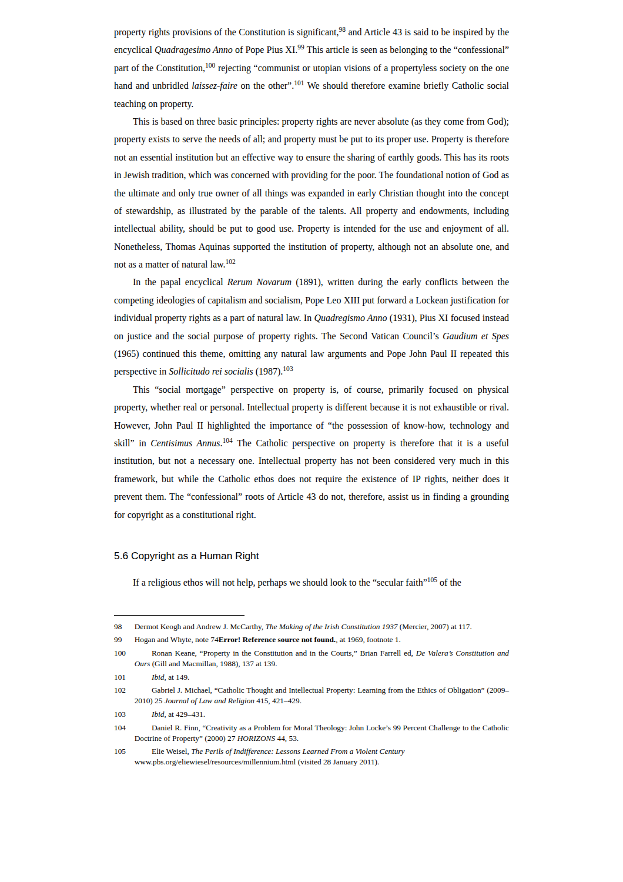property rights provisions of the Constitution is significant,98 and Article 43 is said to be inspired by the encyclical Quadragesimo Anno of Pope Pius XI.99 This article is seen as belonging to the “confessional” part of the Constitution,100 rejecting “communist or utopian visions of a propertyless society on the one hand and unbridled laissez-faire on the other”.101 We should therefore examine briefly Catholic social teaching on property.
This is based on three basic principles: property rights are never absolute (as they come from God); property exists to serve the needs of all; and property must be put to its proper use. Property is therefore not an essential institution but an effective way to ensure the sharing of earthly goods. This has its roots in Jewish tradition, which was concerned with providing for the poor. The foundational notion of God as the ultimate and only true owner of all things was expanded in early Christian thought into the concept of stewardship, as illustrated by the parable of the talents. All property and endowments, including intellectual ability, should be put to good use. Property is intended for the use and enjoyment of all. Nonetheless, Thomas Aquinas supported the institution of property, although not an absolute one, and not as a matter of natural law.102
In the papal encyclical Rerum Novarum (1891), written during the early conflicts between the competing ideologies of capitalism and socialism, Pope Leo XIII put forward a Lockean justification for individual property rights as a part of natural law. In Quadregismo Anno (1931), Pius XI focused instead on justice and the social purpose of property rights. The Second Vatican Council’s Gaudium et Spes (1965) continued this theme, omitting any natural law arguments and Pope John Paul II repeated this perspective in Sollicitudo rei socialis (1987).103
This “social mortgage” perspective on property is, of course, primarily focused on physical property, whether real or personal. Intellectual property is different because it is not exhaustible or rival. However, John Paul II highlighted the importance of “the possession of know-how, technology and skill” in Centisimus Annus.104 The Catholic perspective on property is therefore that it is a useful institution, but not a necessary one. Intellectual property has not been considered very much in this framework, but while the Catholic ethos does not require the existence of IP rights, neither does it prevent them. The “confessional” roots of Article 43 do not, therefore, assist us in finding a grounding for copyright as a constitutional right.
5.6 Copyright as a Human Right
If a religious ethos will not help, perhaps we should look to the “secular faith”105 of the
98 Dermot Keogh and Andrew J. McCarthy, The Making of the Irish Constitution 1937 (Mercier, 2007) at 117.
99 Hogan and Whyte, note 74Error! Reference source not found., at 1969, footnote 1.
100 Ronan Keane, “Property in the Constitution and in the Courts,” Brian Farrell ed, De Valera’s Constitution and Ours (Gill and Macmillan, 1988), 137 at 139.
101 Ibid, at 149.
102 Gabriel J. Michael, “Catholic Thought and Intellectual Property: Learning from the Ethics of Obligation” (2009–2010) 25 Journal of Law and Religion 415, 421–429.
103 Ibid, at 429–431.
104 Daniel R. Finn, “Creativity as a Problem for Moral Theology: John Locke’s 99 Percent Challenge to the Catholic Doctrine of Property” (2000) 27 HORIZONS 44, 53.
105 Elie Weisel, The Perils of Indifference: Lessons Learned From a Violent Century
www.pbs.org/eliewiesel/resources/millennium.html (visited 28 January 2011).